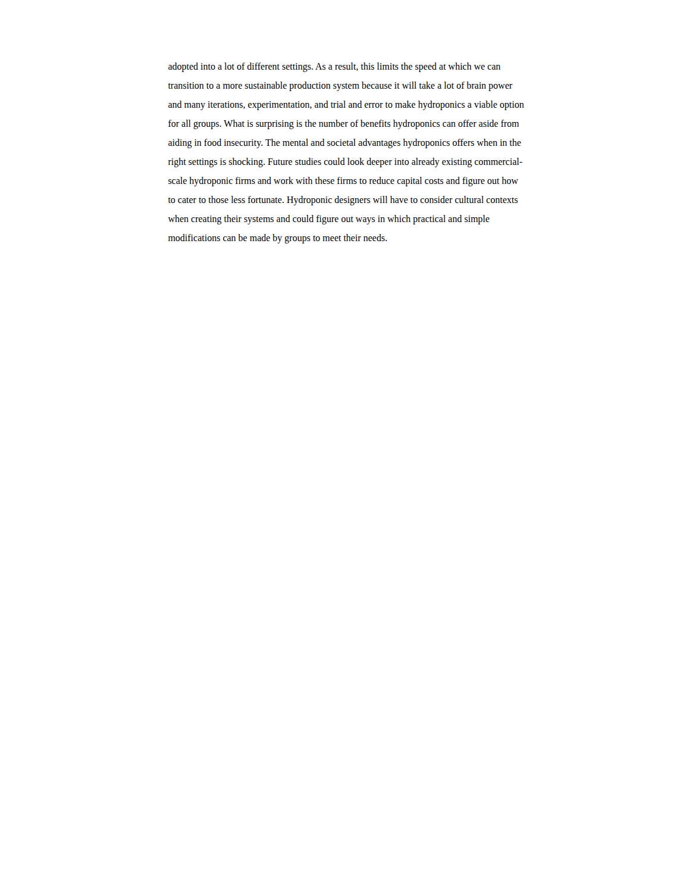adopted into a lot of different settings. As a result, this limits the speed at which we can transition to a more sustainable production system because it will take a lot of brain power and many iterations, experimentation, and trial and error to make hydroponics a viable option for all groups. What is surprising is the number of benefits hydroponics can offer aside from aiding in food insecurity. The mental and societal advantages hydroponics offers when in the right settings is shocking. Future studies could look deeper into already existing commercial-scale hydroponic firms and work with these firms to reduce capital costs and figure out how to cater to those less fortunate. Hydroponic designers will have to consider cultural contexts when creating their systems and could figure out ways in which practical and simple modifications can be made by groups to meet their needs.